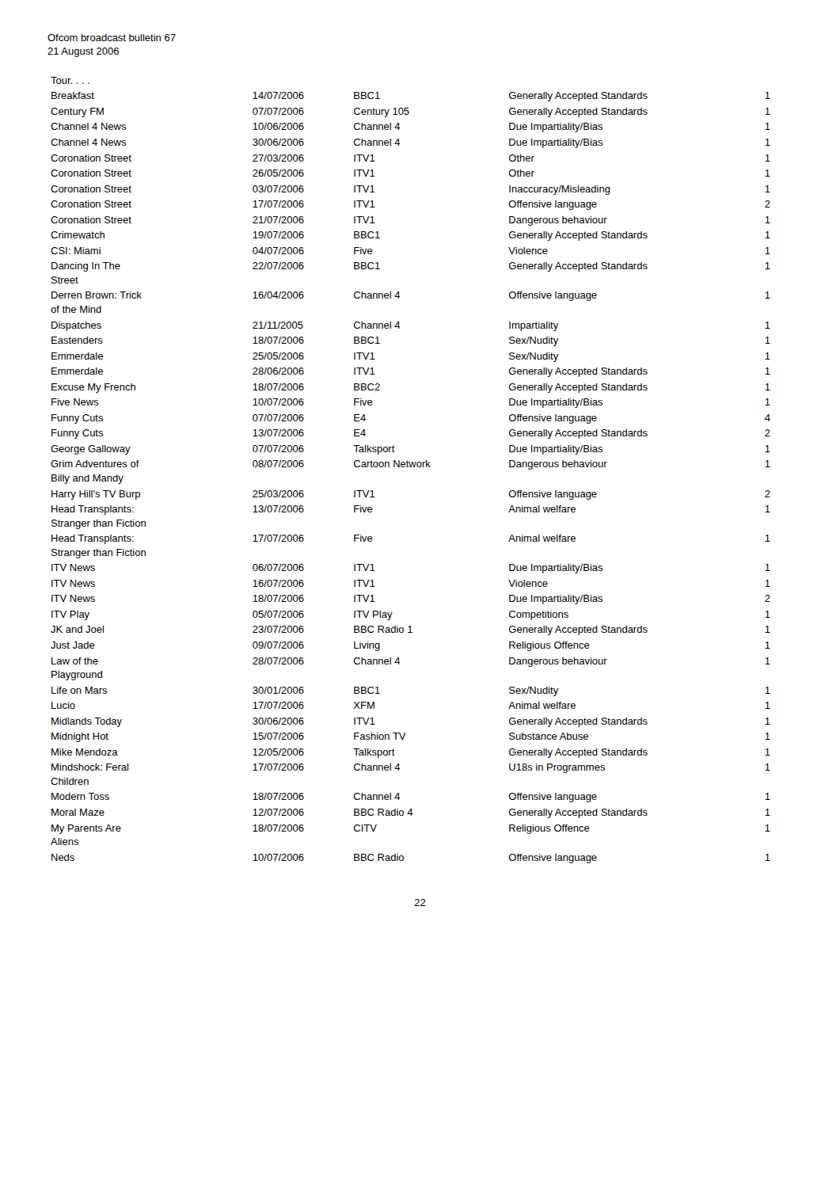Ofcom broadcast bulletin 67
21 August 2006
| Tour. . . . | | | | |
| Breakfast | 14/07/2006 | BBC1 | Generally Accepted Standards | 1 |
| Century FM | 07/07/2006 | Century 105 | Generally Accepted Standards | 1 |
| Channel 4 News | 10/06/2006 | Channel 4 | Due Impartiality/Bias | 1 |
| Channel 4 News | 30/06/2006 | Channel 4 | Due Impartiality/Bias | 1 |
| Coronation Street | 27/03/2006 | ITV1 | Other | 1 |
| Coronation Street | 26/05/2006 | ITV1 | Other | 1 |
| Coronation Street | 03/07/2006 | ITV1 | Inaccuracy/Misleading | 1 |
| Coronation Street | 17/07/2006 | ITV1 | Offensive language | 2 |
| Coronation Street | 21/07/2006 | ITV1 | Dangerous behaviour | 1 |
| Crimewatch | 19/07/2006 | BBC1 | Generally Accepted Standards | 1 |
| CSI: Miami | 04/07/2006 | Five | Violence | 1 |
| Dancing In The Street | 22/07/2006 | BBC1 | Generally Accepted Standards | 1 |
| Derren Brown: Trick of the Mind | 16/04/2006 | Channel 4 | Offensive language | 1 |
| Dispatches | 21/11/2005 | Channel 4 | Impartiality | 1 |
| Eastenders | 18/07/2006 | BBC1 | Sex/Nudity | 1 |
| Emmerdale | 25/05/2006 | ITV1 | Sex/Nudity | 1 |
| Emmerdale | 28/06/2006 | ITV1 | Generally Accepted Standards | 1 |
| Excuse My French | 18/07/2006 | BBC2 | Generally Accepted Standards | 1 |
| Five News | 10/07/2006 | Five | Due Impartiality/Bias | 1 |
| Funny Cuts | 07/07/2006 | E4 | Offensive language | 4 |
| Funny Cuts | 13/07/2006 | E4 | Generally Accepted Standards | 2 |
| George Galloway | 07/07/2006 | Talksport | Due Impartiality/Bias | 1 |
| Grim Adventures of Billy and Mandy | 08/07/2006 | Cartoon Network | Dangerous behaviour | 1 |
| Harry Hill's TV Burp | 25/03/2006 | ITV1 | Offensive language | 2 |
| Head Transplants: Stranger than Fiction | 13/07/2006 | Five | Animal welfare | 1 |
| Head Transplants: Stranger than Fiction | 17/07/2006 | Five | Animal welfare | 1 |
| ITV News | 06/07/2006 | ITV1 | Due Impartiality/Bias | 1 |
| ITV News | 16/07/2006 | ITV1 | Violence | 1 |
| ITV News | 18/07/2006 | ITV1 | Due Impartiality/Bias | 2 |
| ITV Play | 05/07/2006 | ITV Play | Competitions | 1 |
| JK and Joel | 23/07/2006 | BBC Radio 1 | Generally Accepted Standards | 1 |
| Just Jade | 09/07/2006 | Living | Religious Offence | 1 |
| Law of the Playground | 28/07/2006 | Channel 4 | Dangerous behaviour | 1 |
| Life on Mars | 30/01/2006 | BBC1 | Sex/Nudity | 1 |
| Lucio | 17/07/2006 | XFM | Animal welfare | 1 |
| Midlands Today | 30/06/2006 | ITV1 | Generally Accepted Standards | 1 |
| Midnight Hot | 15/07/2006 | Fashion TV | Substance Abuse | 1 |
| Mike Mendoza | 12/05/2006 | Talksport | Generally Accepted Standards | 1 |
| Mindshock: Feral Children | 17/07/2006 | Channel 4 | U18s in Programmes | 1 |
| Modern Toss | 18/07/2006 | Channel 4 | Offensive language | 1 |
| Moral Maze | 12/07/2006 | BBC Radio 4 | Generally Accepted Standards | 1 |
| My Parents Are Aliens | 18/07/2006 | CITV | Religious Offence | 1 |
| Neds | 10/07/2006 | BBC Radio | Offensive language | 1 |
22